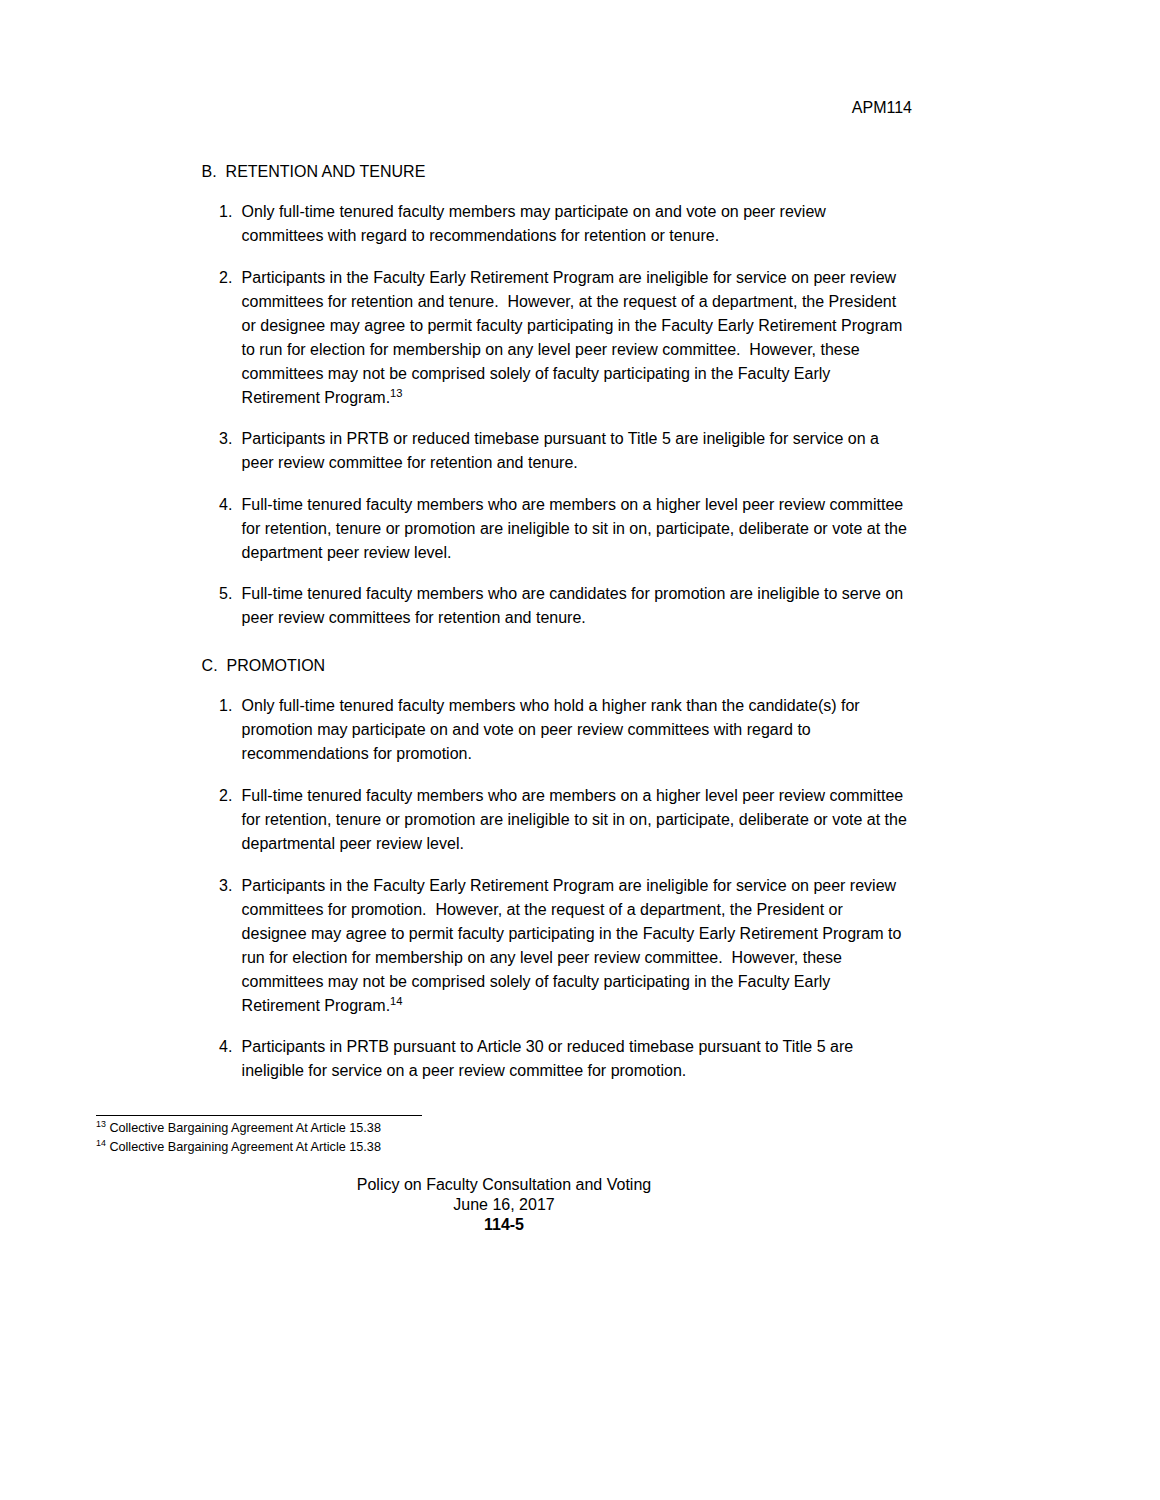APM114
B. RETENTION AND TENURE
Only full-time tenured faculty members may participate on and vote on peer review committees with regard to recommendations for retention or tenure.
Participants in the Faculty Early Retirement Program are ineligible for service on peer review committees for retention and tenure. However, at the request of a department, the President or designee may agree to permit faculty participating in the Faculty Early Retirement Program to run for election for membership on any level peer review committee. However, these committees may not be comprised solely of faculty participating in the Faculty Early Retirement Program.13
Participants in PRTB or reduced timebase pursuant to Title 5 are ineligible for service on a peer review committee for retention and tenure.
Full-time tenured faculty members who are members on a higher level peer review committee for retention, tenure or promotion are ineligible to sit in on, participate, deliberate or vote at the department peer review level.
Full-time tenured faculty members who are candidates for promotion are ineligible to serve on peer review committees for retention and tenure.
C. PROMOTION
Only full-time tenured faculty members who hold a higher rank than the candidate(s) for promotion may participate on and vote on peer review committees with regard to recommendations for promotion.
Full-time tenured faculty members who are members on a higher level peer review committee for retention, tenure or promotion are ineligible to sit in on, participate, deliberate or vote at the departmental peer review level.
Participants in the Faculty Early Retirement Program are ineligible for service on peer review committees for promotion. However, at the request of a department, the President or designee may agree to permit faculty participating in the Faculty Early Retirement Program to run for election for membership on any level peer review committee. However, these committees may not be comprised solely of faculty participating in the Faculty Early Retirement Program.14
Participants in PRTB pursuant to Article 30 or reduced timebase pursuant to Title 5 are ineligible for service on a peer review committee for promotion.
13 Collective Bargaining Agreement At Article 15.38
14 Collective Bargaining Agreement At Article 15.38
Policy on Faculty Consultation and Voting
June 16, 2017
114-5